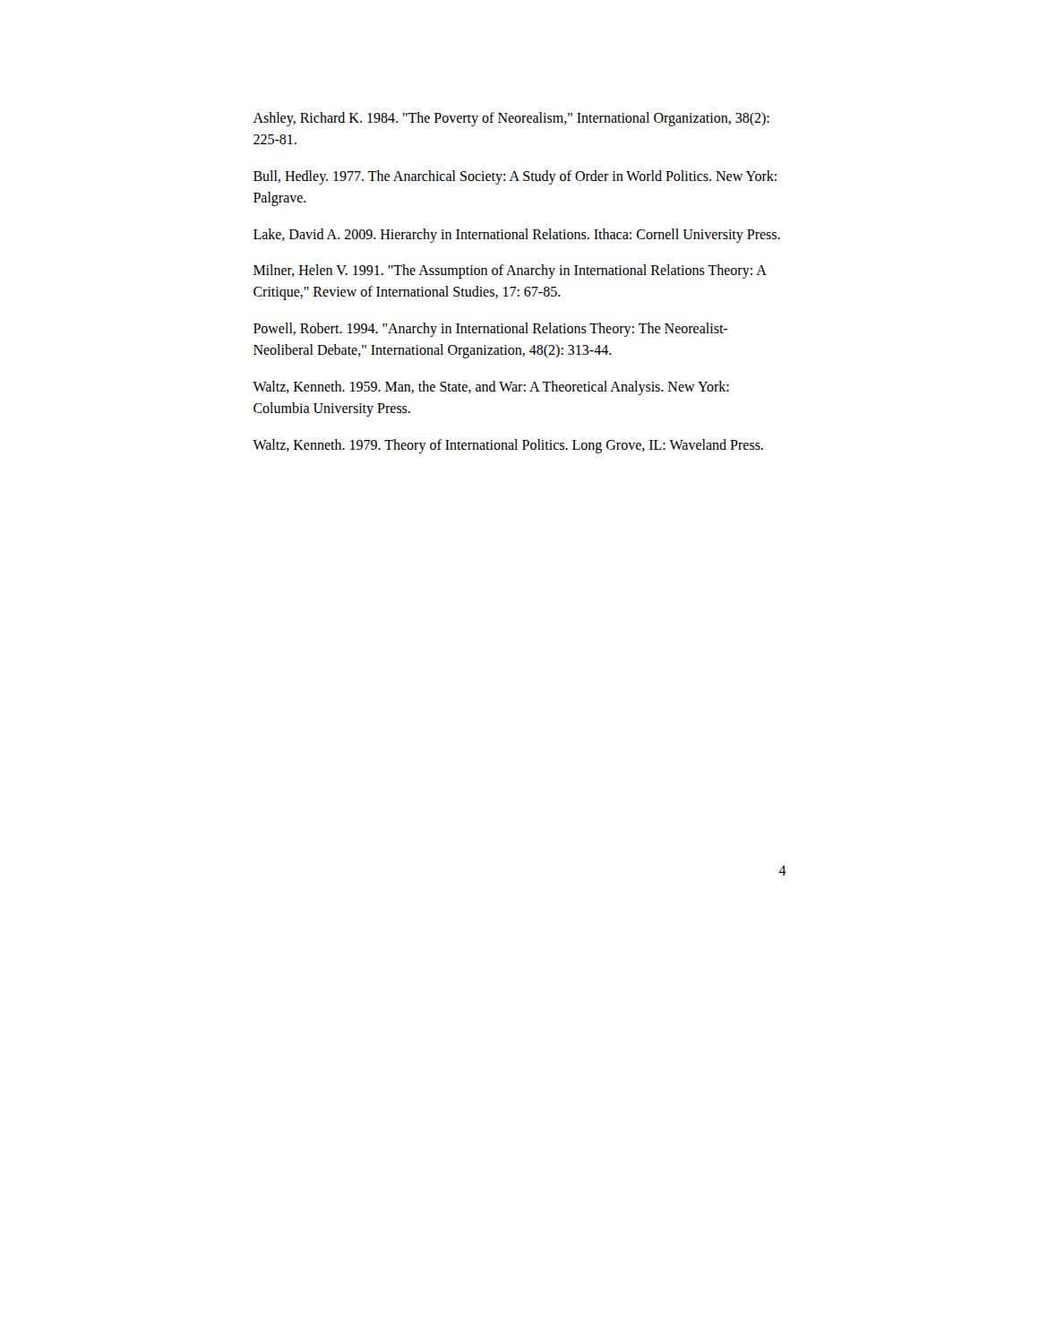Ashley, Richard K. 1984. "The Poverty of Neorealism," International Organization, 38(2): 225-81.
Bull, Hedley. 1977. The Anarchical Society: A Study of Order in World Politics. New York: Palgrave.
Lake, David A. 2009. Hierarchy in International Relations. Ithaca: Cornell University Press.
Milner, Helen V. 1991. "The Assumption of Anarchy in International Relations Theory: A Critique," Review of International Studies, 17: 67-85.
Powell, Robert. 1994. "Anarchy in International Relations Theory: The Neorealist-Neoliberal Debate," International Organization, 48(2): 313-44.
Waltz, Kenneth. 1959. Man, the State, and War: A Theoretical Analysis. New York: Columbia University Press.
Waltz, Kenneth. 1979. Theory of International Politics. Long Grove, IL: Waveland Press.
4